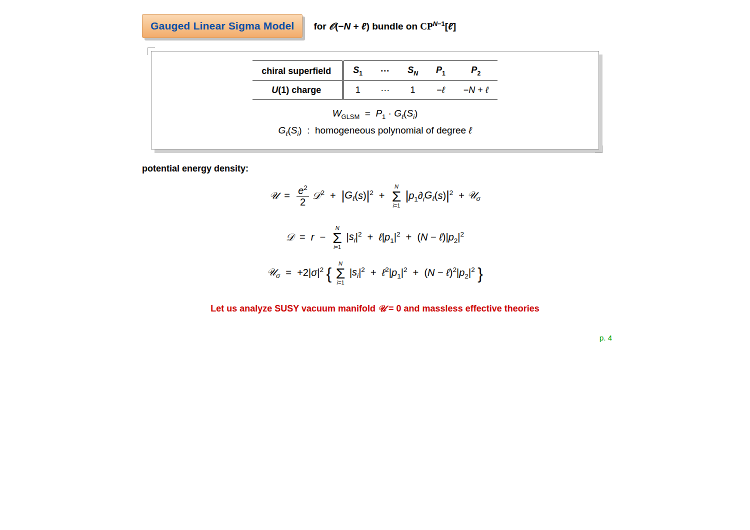Gauged Linear Sigma Model
for 𝒪(−N + ℓ) bundle on CPN−1[ℓ]
| chiral superfield | S 1 | ··· | S N | P 1 | P 2 |
| --- | --- | --- | --- | --- | --- |
| U (1) charge | 1 | ··· | 1 | − ℓ | − N + ℓ |
WGLSM = P1 · Gℓ(Si)
Gℓ(Si) : homogeneous polynomial of degree ℓ
potential energy density:
𝒰 = e22 𝒟2 + |Gℓ(s)|2 + NΣi=1 |p1∂iGℓ(s)|2 + 𝒰σ
𝒟 = r − NΣi=1 |si|2 + ℓ|p1|2 + (N − ℓ)|p2|2
𝒰σ = +2|σ|2 { NΣi=1 |si|2 + ℓ2|p1|2 + (N − ℓ)2|p2|2 }
Let us analyze SUSY vacuum manifold 𝒰 = 0 and massless effective theories
p. 4